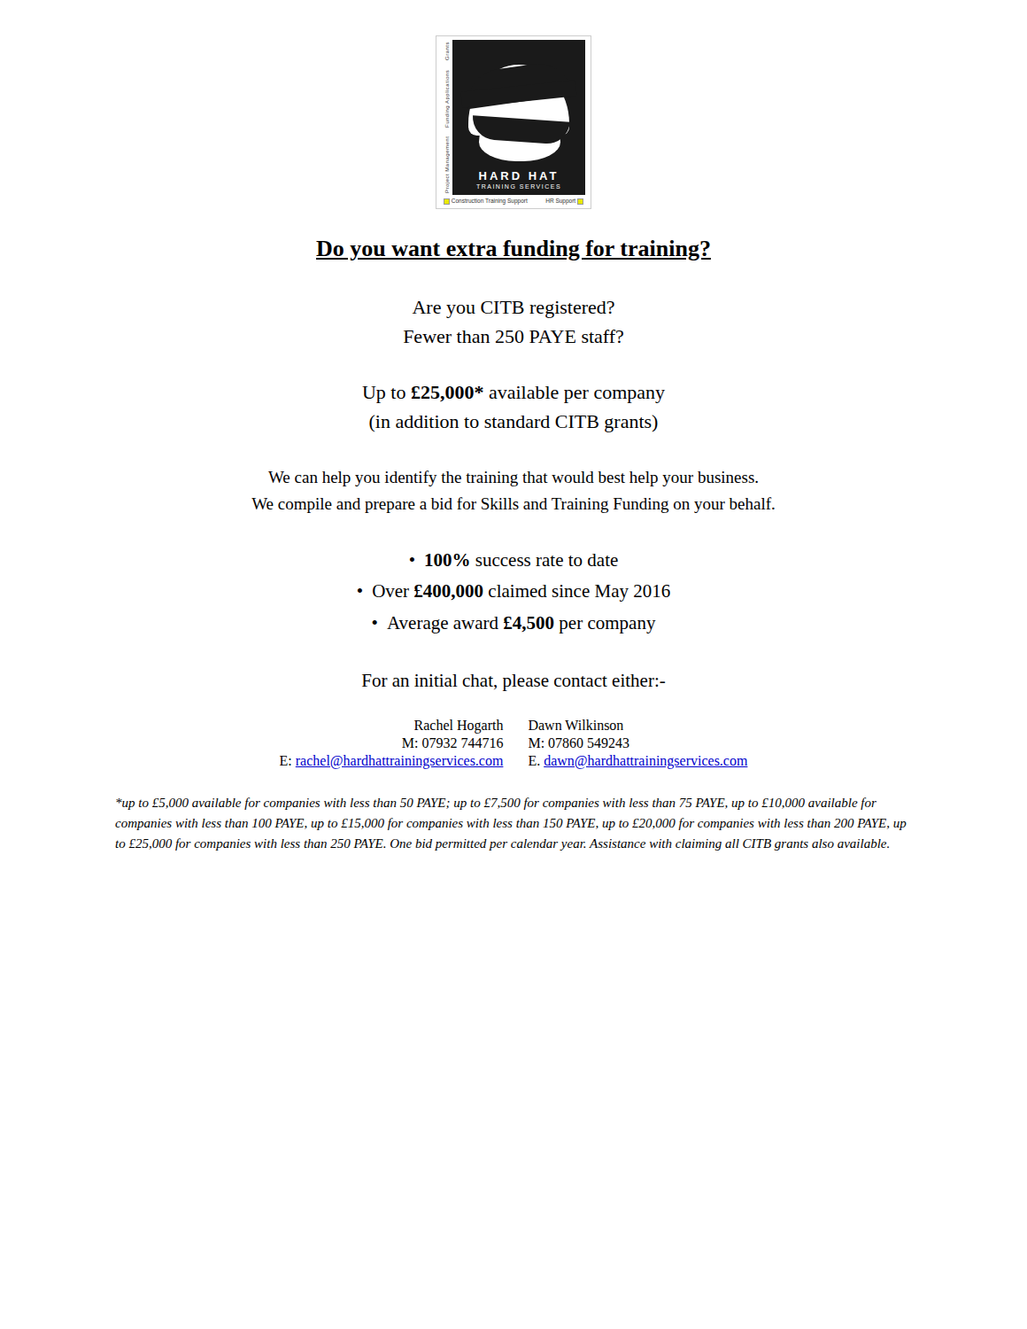Project Management Funding Applications Grants
HARD HAT
TRAINING SERVICES
Construction Training Support HR Support
Do you want extra funding for training?
Are you CITB registered?
Fewer than 250 PAYE staff?
Up to £25,000* available per company
(in addition to standard CITB grants)
We can help you identify the training that would best help your business.
We compile and prepare a bid for Skills and Training Funding on your behalf.
100% success rate to date
Over £400,000 claimed since May 2016
Average award £4,500 per company
For an initial chat, please contact either:-
| Rachel Hogarth | Dawn Wilkinson |
| M: 07932 744716 | M: 07860 549243 |
| E: rachel@hardhattrainingservices.com | E. dawn@hardhattrainingservices.com |
*up to £5,000 available for companies with less than 50 PAYE; up to £7,500 for companies with less than 75 PAYE, up to £10,000 available for companies with less than 100 PAYE, up to £15,000 for companies with less than 150 PAYE, up to £20,000 for companies with less than 200 PAYE, up to £25,000 for companies with less than 250 PAYE. One bid permitted per calendar year. Assistance with claiming all CITB grants also available.